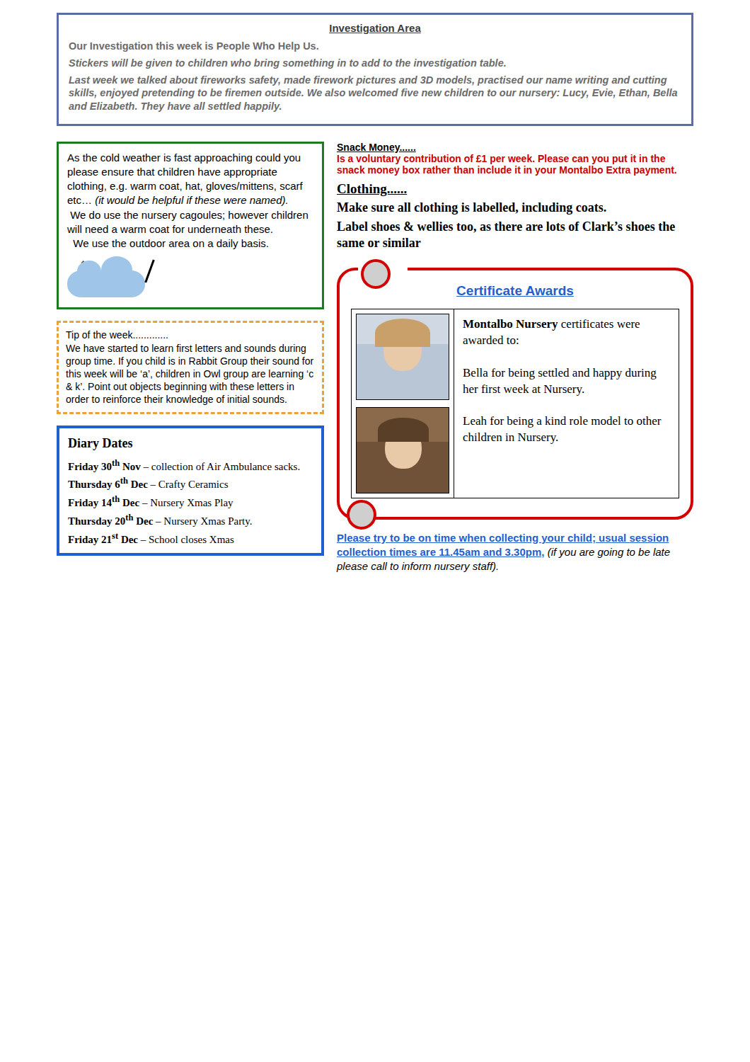Investigation Area
Our Investigation this week is People Who Help Us.
Stickers will be given to children who bring something in to add to the investigation table.
Last week we talked about fireworks safety, made firework pictures and 3D models, practised our name writing and cutting skills, enjoyed pretending to be firemen outside. We also welcomed five new children to our nursery: Lucy, Evie, Ethan, Bella and Elizabeth. They have all settled happily.
As the cold weather is fast approaching could you please ensure that children have appropriate clothing, e.g. warm coat, hat, gloves/mittens, scarf etc… (it would be helpful if these were named).
We do use the nursery cagoules; however children will need a warm coat for underneath these.
We use the outdoor area on a daily basis.
✦ ✦ ✦
Tip of the week.............
We have started to learn first letters and sounds during group time. If you child is in Rabbit Group their sound for this week will be ‘a’, children in Owl group are learning ‘c & k’. Point out objects beginning with these letters in order to reinforce their knowledge of initial sounds.
Diary Dates
Friday 30th Nov – collection of Air Ambulance sacks.
Thursday 6th Dec – Crafty Ceramics
Friday 14th Dec – Nursery Xmas Play
Thursday 20th Dec – Nursery Xmas Party.
Friday 21st Dec – School closes Xmas
Snack Money......
Is a voluntary contribution of £1 per week. Please can you put it in the snack money box rather than include it in your Montalbo Extra payment.
Clothing......
Make sure all clothing is labelled, including coats.
Label shoes & wellies too, as there are lots of Clark’s shoes the same or similar
Certificate Awards
Montalbo Nursery certificates were awarded to:
Bella for being settled and happy during her first week at Nursery.
Leah for being a kind role model to other children in Nursery.
Please try to be on time when collecting your child; usual session collection times are 11.45am and 3.30pm, (if you are going to be late please call to inform nursery staff).